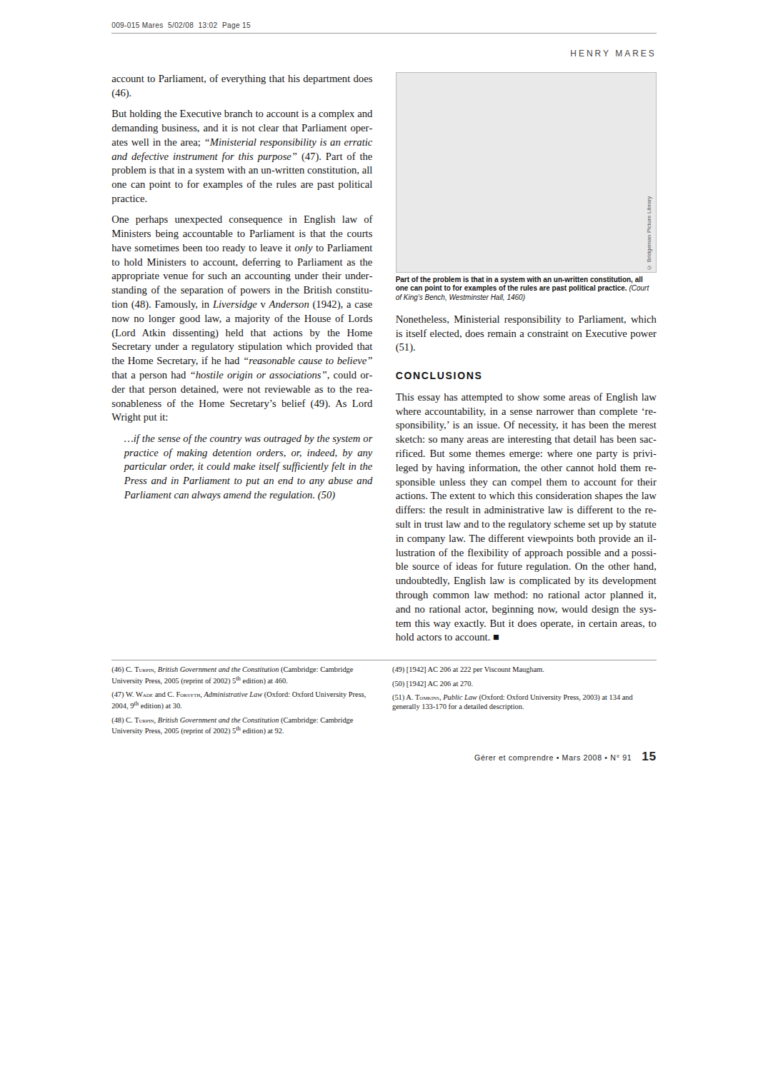009-015 Mares 5/02/08 13:02 Page 15
Henry Mares
account to Parliament, of everything that his department does (46).
But holding the Executive branch to account is a complex and demanding business, and it is not clear that Parliament operates well in the area; “Ministerial responsibility is an erratic and defective instrument for this purpose” (47). Part of the problem is that in a system with an un-written constitution, all one can point to for examples of the rules are past political practice.
One perhaps unexpected consequence in English law of Ministers being accountable to Parliament is that the courts have sometimes been too ready to leave it only to Parliament to hold Ministers to account, deferring to Parliament as the appropriate venue for such an accounting under their understanding of the separation of powers in the British constitution (48). Famously, in Liversidge v Anderson (1942), a case now no longer good law, a majority of the House of Lords (Lord Atkin dissenting) held that actions by the Home Secretary under a regulatory stipulation which provided that the Home Secretary, if he had “reasonable cause to believe” that a person had “hostile origin or associations”, could order that person detained, were not reviewable as to the reasonableness of the Home Secretary’s belief (49). As Lord Wright put it:
…if the sense of the country was outraged by the system or practice of making detention orders, or, indeed, by any particular order, it could make itself sufficiently felt in the Press and in Parliament to put an end to any abuse and Parliament can always amend the regulation. (50)
© Bridgeman Picture Library
Part of the problem is that in a system with an un-written constitution, all one can point to for examples of the rules are past political practice. (Court of King’s Bench, Westminster Hall, 1460)
Nonetheless, Ministerial responsibility to Parliament, which is itself elected, does remain a constraint on Executive power (51).
Conclusions
This essay has attempted to show some areas of English law where accountability, in a sense narrower than complete ‘responsibility,’ is an issue. Of necessity, it has been the merest sketch: so many areas are interesting that detail has been sacrificed. But some themes emerge: where one party is privileged by having information, the other cannot hold them responsible unless they can compel them to account for their actions. The extent to which this consideration shapes the law differs: the result in administrative law is different to the result in trust law and to the regulatory scheme set up by statute in company law. The different viewpoints both provide an illustration of the flexibility of approach possible and a possible source of ideas for future regulation. On the other hand, undoubtedly, English law is complicated by its development through common law method: no rational actor planned it, and no rational actor, beginning now, would design the system this way exactly. But it does operate, in certain areas, to hold actors to account. ■
(46) C. Turpin, British Government and the Constitution (Cambridge: Cambridge University Press, 2005 (reprint of 2002) 5th edition) at 460.
(47) W. Wade and C. Forsyth, Administrative Law (Oxford: Oxford University Press, 2004, 9th edition) at 30.
(48) C. Turpin, British Government and the Constitution (Cambridge: Cambridge University Press, 2005 (reprint of 2002) 5th edition) at 92.
(49) [1942] AC 206 at 222 per Viscount Maugham.
(50) [1942] AC 206 at 270.
(51) A. Tomkins, Public Law (Oxford: Oxford University Press, 2003) at 134 and generally 133-170 for a detailed description.
Gérer et comprendre • Mars 2008 • N° 91 15